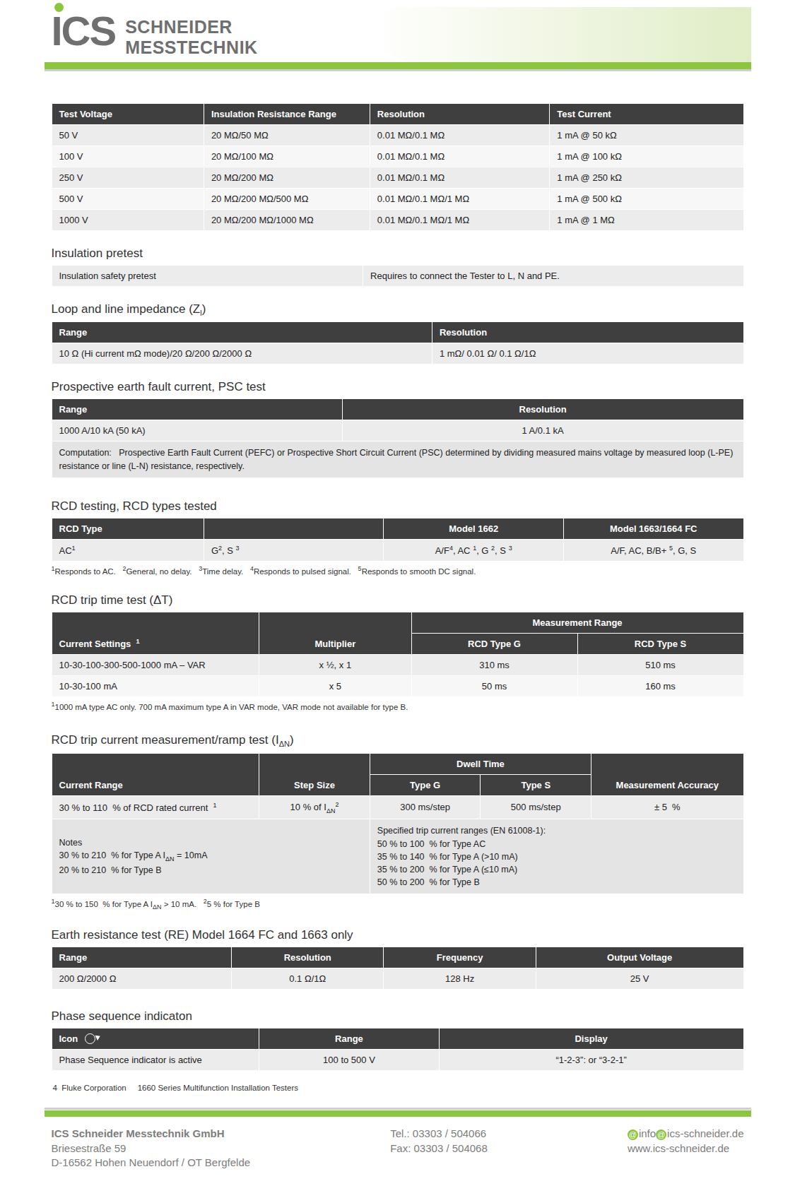ICS
SCHNEIDER MESSTECHNIK
| Test Voltage | Insulation Resistance Range | Resolution | Test Current |
| --- | --- | --- | --- |
| 50 V | 20 MΩ/50 MΩ | 0.01 MΩ/0.1 MΩ | 1 mA @ 50 kΩ |
| 100 V | 20 MΩ/100 MΩ | 0.01 MΩ/0.1 MΩ | 1 mA @ 100 kΩ |
| 250 V | 20 MΩ/200 MΩ | 0.01 MΩ/0.1 MΩ | 1 mA @ 250 kΩ |
| 500 V | 20 MΩ/200 MΩ/500 MΩ | 0.01 MΩ/0.1 MΩ/1 MΩ | 1 mA @ 500 kΩ |
| 1000 V | 20 MΩ/200 MΩ/1000 MΩ | 0.01 MΩ/0.1 MΩ/1 MΩ | 1 mA @ 1 MΩ |
Insulation pretest
| Insulation safety pretest | Requires to connect the Tester to L, N and PE. |
Loop and line impedance (Zl)
| Range | Resolution |
| --- | --- |
| 10 Ω (Hi current mΩ mode)/20 Ω/200 Ω/2000 Ω | 1 mΩ/ 0.01 Ω/ 0.1 Ω/1Ω |
Prospective earth fault current, PSC test
| Range | Resolution |
| --- | --- |
| 1000 A/10 kA (50 kA) | 1 A/0.1 kA |
| Computation: Prospective Earth Fault Current (PEFC) or Prospective Short Circuit Current (PSC) determined by dividing measured mains voltage by measured loop (L-PE) resistance or line (L-N) resistance, respectively. |
RCD testing, RCD types tested
| RCD Type | | Model 1662 | Model 1663/1664 FC |
| --- | --- | --- | --- |
| AC 1 | G 2 , S 3 | A/F 4 , AC 1 , G 2 , S 3 | A/F, AC, B/B+ 5 , G, S |
1Responds to AC. 2General, no delay. 3Time delay. 4Responds to pulsed signal. 5Responds to smooth DC signal.
RCD trip time test (ΔT)
| Current Settings 1 | Multiplier | Measurement Range |
| --- | --- | --- |
| RCD Type G | RCD Type S |
| 10-30-100-300-500-1000 mA – VAR | x ½, x 1 | 310 ms | 510 ms |
| 10-30-100 mA | x 5 | 50 ms | 160 ms |
11000 mA type AC only. 700 mA maximum type A in VAR mode, VAR mode not available for type B.
RCD trip current measurement/ramp test (IΔN)
| Current Range | Step Size | Dwell Time | Measurement Accuracy |
| --- | --- | --- | --- |
| Type G | Type S |
| 30 % to 110 % of RCD rated current 1 | 10 % of I ΔN 2 | 300 ms/step | 500 ms/step | ± 5 % |
| Notes 30 % to 210 % for Type A I ΔN = 10mA 20 % to 210 % for Type B | Specified trip current ranges (EN 61008-1): 50 % to 100 % for Type AC 35 % to 140 % for Type A (>10 mA) 35 % to 200 % for Type A (≤10 mA) 50 % to 200 % for Type B |
130 % to 150 % for Type A IΔN > 10 mA. 25 % for Type B
Earth resistance test (RE) Model 1664 FC and 1663 only
| Range | Resolution | Frequency | Output Voltage |
| --- | --- | --- | --- |
| 200 Ω/2000 Ω | 0.1 Ω/1Ω | 128 Hz | 25 V |
Phase sequence indicaton
| Icon | Range | Display |
| --- | --- | --- |
| Phase Sequence indicator is active | 100 to 500 V | “1-2-3”: or “3-2-1” |
4 Fluke Corporation 1660 Series Multifunction Installation Testers
ICS Schneider Messtechnik GmbH
Briesestraße 59
D-16562 Hohen Neuendorf / OT Bergfelde
Tel.: 03303 / 504066
Fax: 03303 / 504068
@info@ics-schneider.de
www.ics-schneider.de